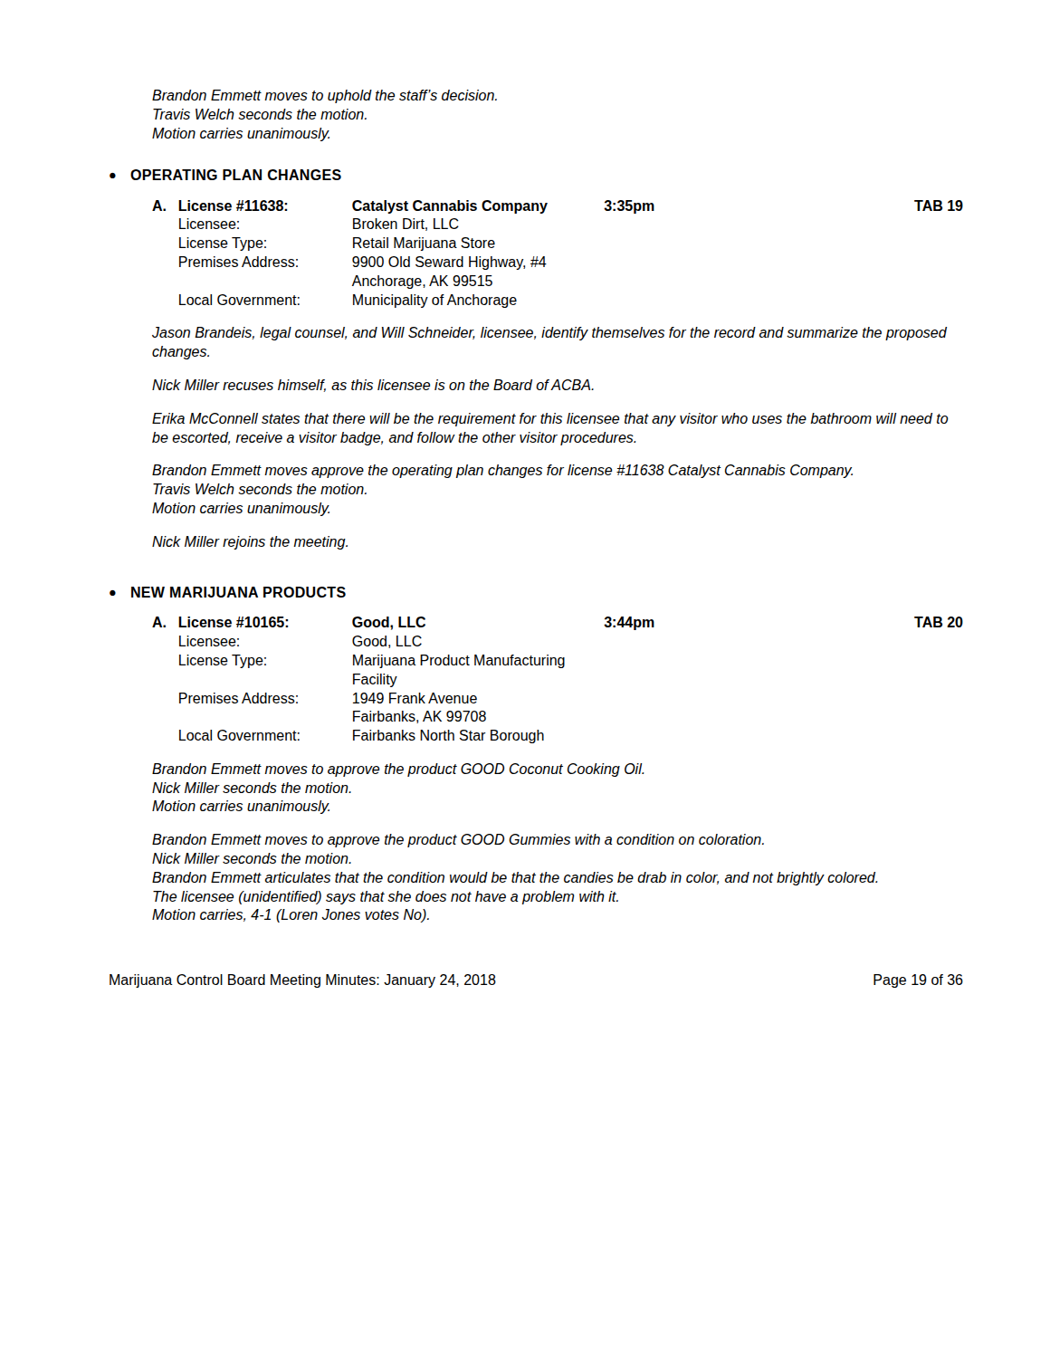Brandon Emmett moves to uphold the staff’s decision.
Travis Welch seconds the motion.
Motion carries unanimously.
OPERATING PLAN CHANGES
| A. License #11638: | Catalyst Cannabis Company | 3:35pm | TAB 19 |
| Licensee: | Broken Dirt, LLC | | |
| License Type: | Retail Marijuana Store | | |
| Premises Address: | 9900 Old Seward Highway, #4 | | |
| | Anchorage, AK 99515 | | |
| Local Government: | Municipality of Anchorage | | |
Jason Brandeis, legal counsel, and Will Schneider, licensee, identify themselves for the record and summarize the proposed changes.
Nick Miller recuses himself, as this licensee is on the Board of ACBA.
Erika McConnell states that there will be the requirement for this licensee that any visitor who uses the bathroom will need to be escorted, receive a visitor badge, and follow the other visitor procedures.
Brandon Emmett moves approve the operating plan changes for license #11638 Catalyst Cannabis Company.
Travis Welch seconds the motion.
Motion carries unanimously.
Nick Miller rejoins the meeting.
NEW MARIJUANA PRODUCTS
| A. License #10165: | Good, LLC | 3:44pm | TAB 20 |
| Licensee: | Good, LLC | | |
| License Type: | Marijuana Product Manufacturing Facility | | |
| Premises Address: | 1949 Frank Avenue | | |
| | Fairbanks, AK 99708 | | |
| Local Government: | Fairbanks North Star Borough | | |
Brandon Emmett moves to approve the product GOOD Coconut Cooking Oil.
Nick Miller seconds the motion.
Motion carries unanimously.
Brandon Emmett moves to approve the product GOOD Gummies with a condition on coloration.
Nick Miller seconds the motion.
Brandon Emmett articulates that the condition would be that the candies be drab in color, and not brightly colored.
The licensee (unidentified) says that she does not have a problem with it.
Motion carries, 4-1 (Loren Jones votes No).
Marijuana Control Board Meeting Minutes: January 24, 2018
Page 19 of 36